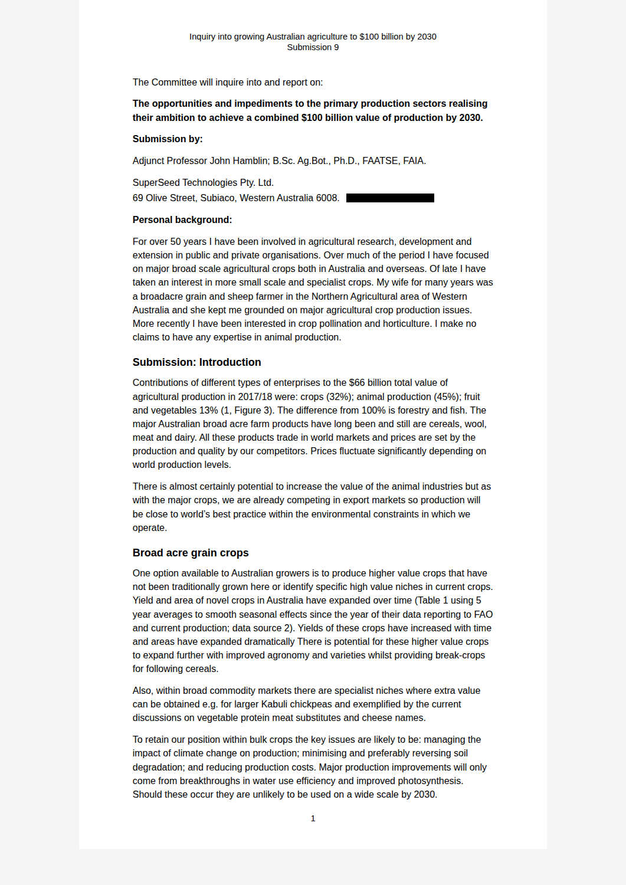Inquiry into growing Australian agriculture to $100 billion by 2030 Submission 9
The Committee will inquire into and report on:
The opportunities and impediments to the primary production sectors realising their ambition to achieve a combined $100 billion value of production by 2030.
Submission by:
Adjunct Professor John Hamblin; B.Sc. Ag.Bot., Ph.D., FAATSE, FAIA.
SuperSeed Technologies Pty. Ltd.
69 Olive Street, Subiaco, Western Australia 6008.
Personal background:
For over 50 years I have been involved in agricultural research, development and extension in public and private organisations. Over much of the period I have focused on major broad scale agricultural crops both in Australia and overseas. Of late I have taken an interest in more small scale and specialist crops. My wife for many years was a broadacre grain and sheep farmer in the Northern Agricultural area of Western Australia and she kept me grounded on major agricultural crop production issues. More recently I have been interested in crop pollination and horticulture. I make no claims to have any expertise in animal production.
Submission: Introduction
Contributions of different types of enterprises to the $66 billion total value of agricultural production in 2017/18 were: crops (32%); animal production (45%); fruit and vegetables 13% (1, Figure 3). The difference from 100% is forestry and fish. The major Australian broad acre farm products have long been and still are cereals, wool, meat and dairy. All these products trade in world markets and prices are set by the production and quality by our competitors. Prices fluctuate significantly depending on world production levels.
There is almost certainly potential to increase the value of the animal industries but as with the major crops, we are already competing in export markets so production will be close to world’s best practice within the environmental constraints in which we operate.
Broad acre grain crops
One option available to Australian growers is to produce higher value crops that have not been traditionally grown here or identify specific high value niches in current crops. Yield and area of novel crops in Australia have expanded over time (Table 1 using 5 year averages to smooth seasonal effects since the year of their data reporting to FAO and current production; data source 2). Yields of these crops have increased with time and areas have expanded dramatically There is potential for these higher value crops to expand further with improved agronomy and varieties whilst providing break-crops for following cereals.
Also, within broad commodity markets there are specialist niches where extra value can be obtained e.g. for larger Kabuli chickpeas and exemplified by the current discussions on vegetable protein meat substitutes and cheese names.
To retain our position within bulk crops the key issues are likely to be: managing the impact of climate change on production; minimising and preferably reversing soil degradation; and reducing production costs. Major production improvements will only come from breakthroughs in water use efficiency and improved photosynthesis. Should these occur they are unlikely to be used on a wide scale by 2030.
1